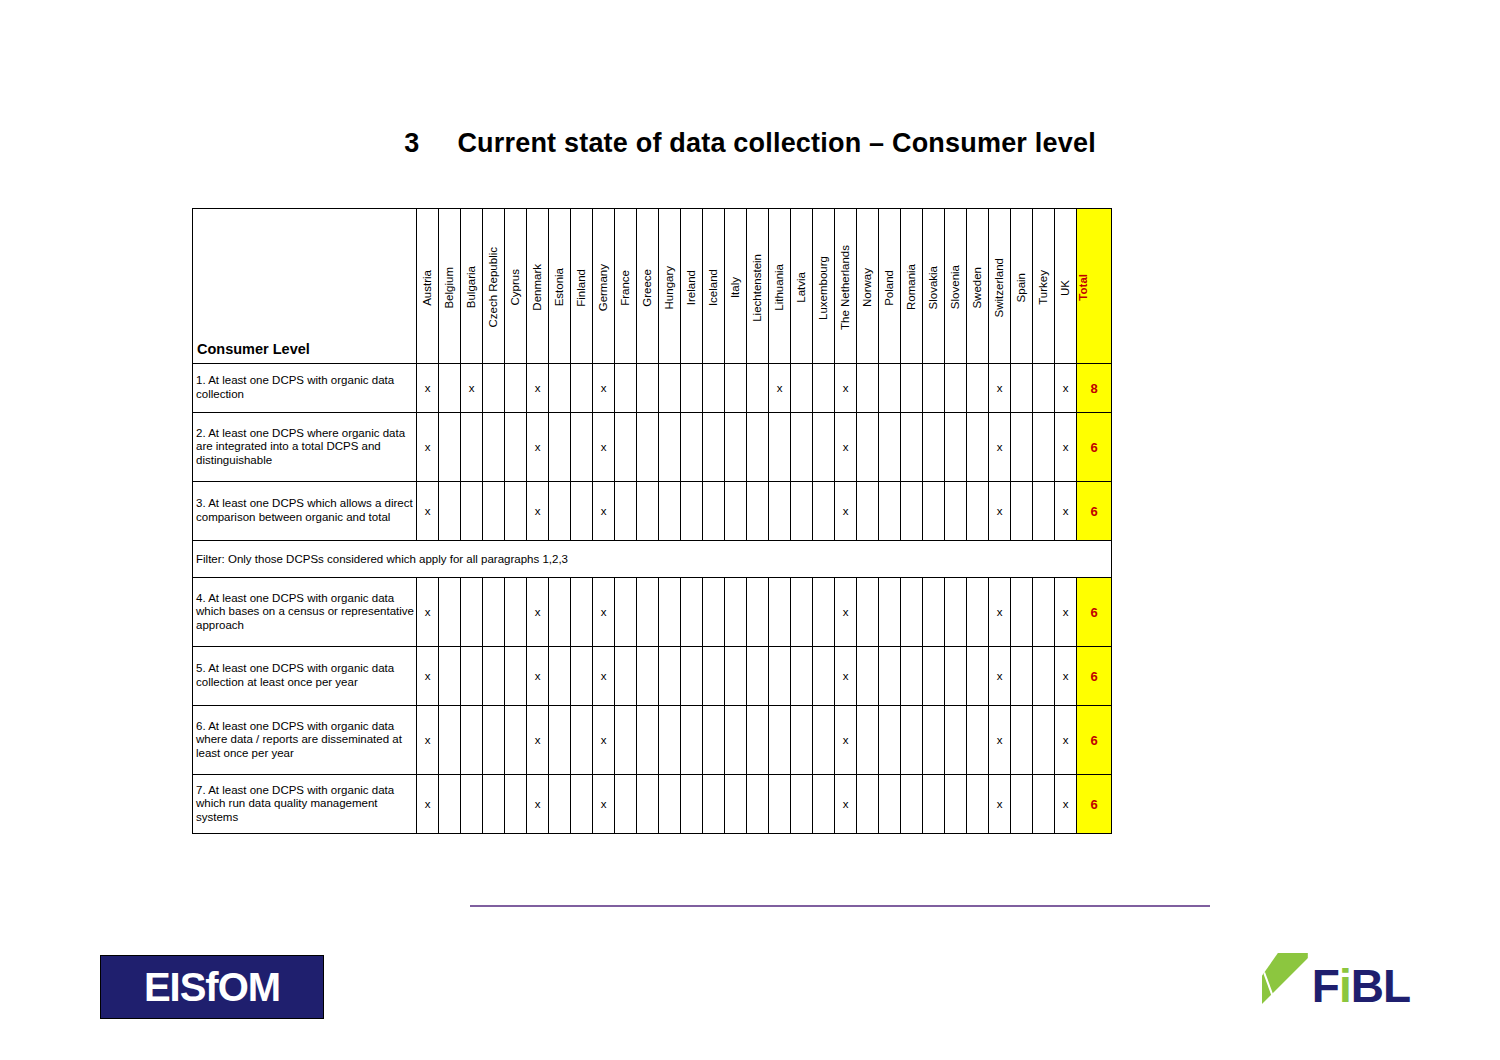3 Current state of data collection – Consumer level
| Consumer Level | Austria | Belgium | Bulgaria | Czech Republic | Cyprus | Denmark | Estonia | Finland | Germany | France | Greece | Hungary | Ireland | Iceland | Italy | Liechtenstein | Lithuania | Latvia | Luxembourg | The Netherlands | Norway | Poland | Romania | Slovakia | Slovenia | Sweden | Switzerland | Spain | Turkey | UK | Total |
| --- | --- | --- | --- | --- | --- | --- | --- | --- | --- | --- | --- | --- | --- | --- | --- | --- | --- | --- | --- | --- | --- | --- | --- | --- | --- | --- | --- | --- | --- | --- | --- |
| 1. At least one DCPS with organic data collection | x | | x | | | x | | | x | | | | | | | | x | | | x | | | | | | | x | | | x | 8 |
| 2. At least one DCPS where organic data are integrated into a total DCPS and distinguishable | x | | | | | x | | | x | | | | | | | | | | | x | | | | | | | x | | | x | 6 |
| 3. At least one DCPS which allows a direct comparison between organic and total | x | | | | | x | | | x | | | | | | | | | | | x | | | | | | | x | | | x | 6 |
| Filter: Only those DCPSs considered which apply for all paragraphs 1,2,3 |
| 4. At least one DCPS with organic data which bases on a census or representative approach | x | | | | | x | | | x | | | | | | | | | | | x | | | | | | | x | | | x | 6 |
| 5. At least one DCPS with organic data collection at least once per year | x | | | | | x | | | x | | | | | | | | | | | x | | | | | | | x | | | x | 6 |
| 6. At least one DCPS with organic data where data / reports are disseminated at least once per year | x | | | | | x | | | x | | | | | | | | | | | x | | | | | | | x | | | x | 6 |
| 7. At least one DCPS with organic data which run data quality management systems | x | | | | | x | | | x | | | | | | | | | | | x | | | | | | | x | | | x | 6 |
EISfOM
Fi BL